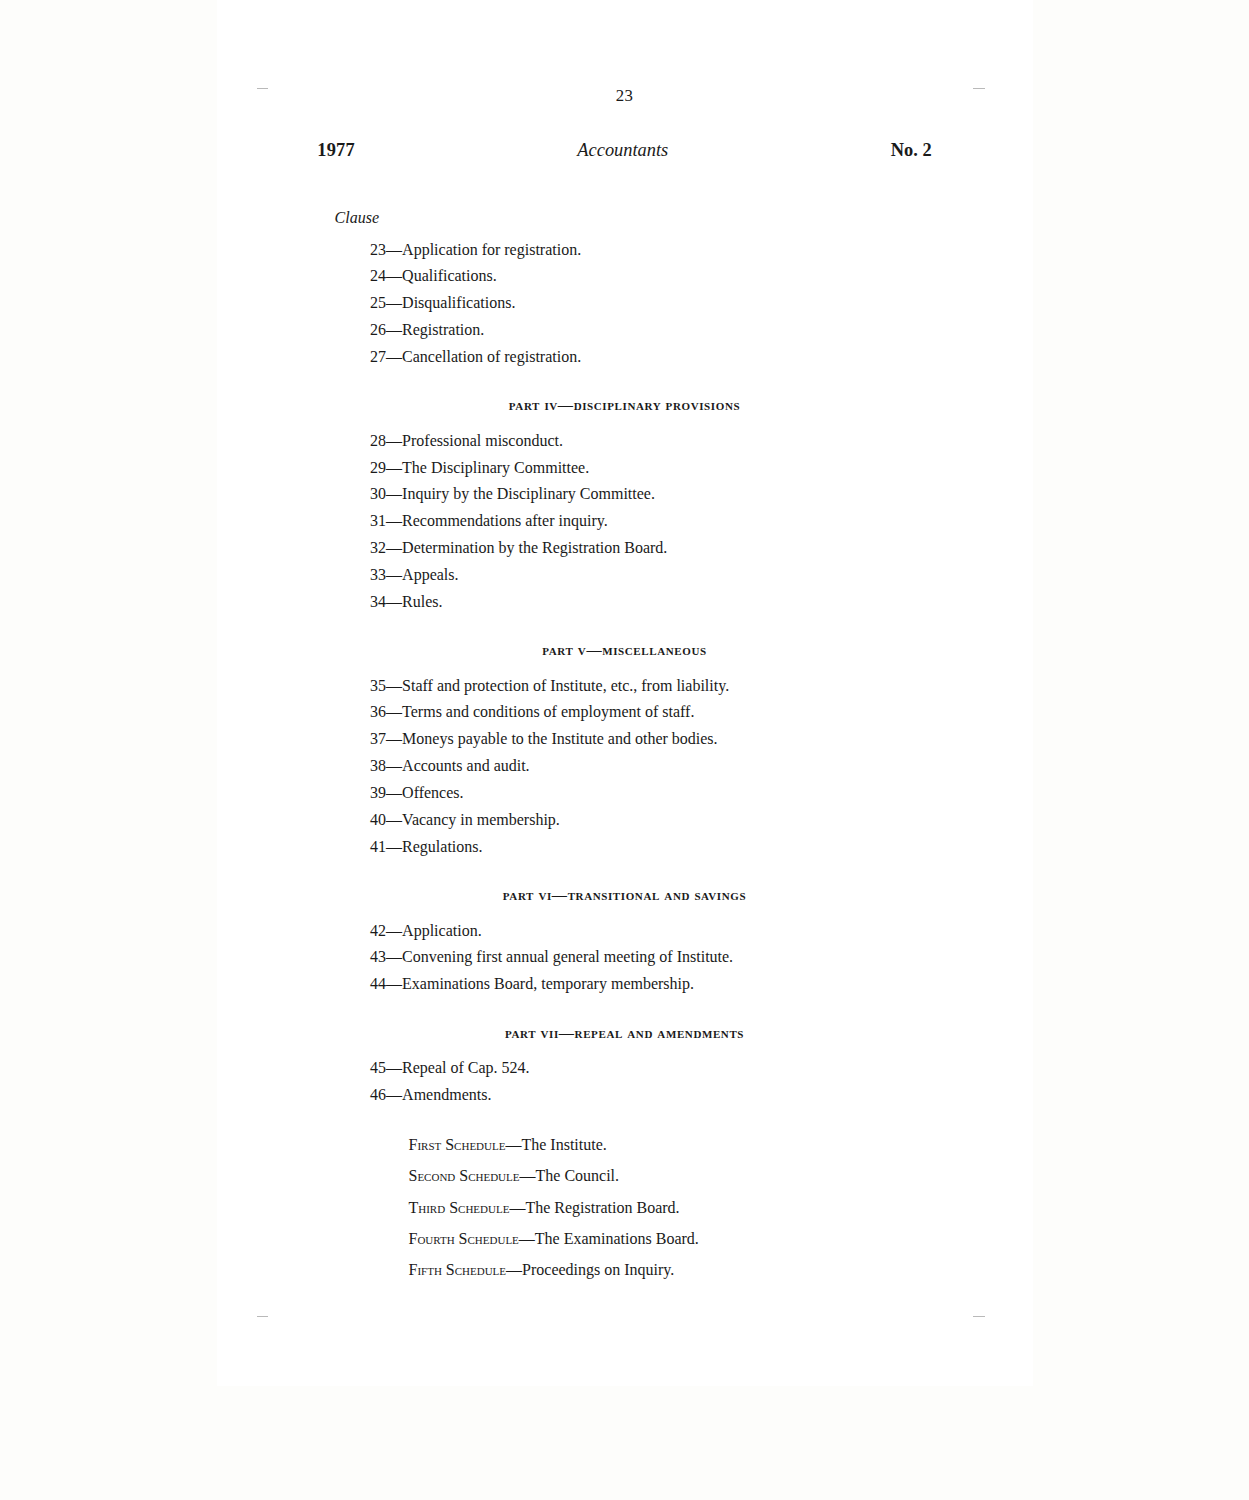23
1977 Accountants No. 2
Clause
23—Application for registration.
24—Qualifications.
25—Disqualifications.
26—Registration.
27—Cancellation of registration.
Part IV—Disciplinary Provisions
28—Professional misconduct.
29—The Disciplinary Committee.
30—Inquiry by the Disciplinary Committee.
31—Recommendations after inquiry.
32—Determination by the Registration Board.
33—Appeals.
34—Rules.
Part V—Miscellaneous
35—Staff and protection of Institute, etc., from liability.
36—Terms and conditions of employment of staff.
37—Moneys payable to the Institute and other bodies.
38—Accounts and audit.
39—Offences.
40—Vacancy in membership.
41—Regulations.
Part VI—Transitional and Savings
42—Application.
43—Convening first annual general meeting of Institute.
44—Examinations Board, temporary membership.
Part VII—Repeal and Amendments
45—Repeal of Cap. 524.
46—Amendments.
First Schedule—The Institute.
Second Schedule—The Council.
Third Schedule—The Registration Board.
Fourth Schedule—The Examinations Board.
Fifth Schedule—Proceedings on Inquiry.